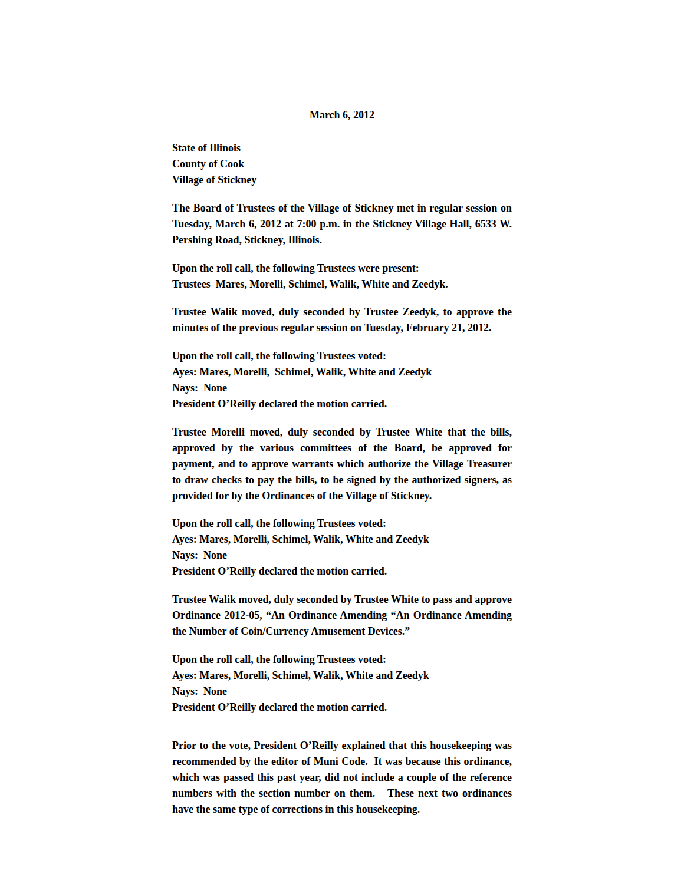March 6, 2012
State of Illinois
County of Cook
Village of Stickney
The Board of Trustees of the Village of Stickney met in regular session on Tuesday, March 6, 2012 at 7:00 p.m. in the Stickney Village Hall, 6533 W. Pershing Road, Stickney, Illinois.
Upon the roll call, the following Trustees were present:
Trustees Mares, Morelli, Schimel, Walik, White and Zeedyk.
Trustee Walik moved, duly seconded by Trustee Zeedyk, to approve the minutes of the previous regular session on Tuesday, February 21, 2012.
Upon the roll call, the following Trustees voted:
Ayes: Mares, Morelli, Schimel, Walik, White and Zeedyk
Nays: None
President O’Reilly declared the motion carried.
Trustee Morelli moved, duly seconded by Trustee White that the bills, approved by the various committees of the Board, be approved for payment, and to approve warrants which authorize the Village Treasurer to draw checks to pay the bills, to be signed by the authorized signers, as provided for by the Ordinances of the Village of Stickney.
Upon the roll call, the following Trustees voted:
Ayes: Mares, Morelli, Schimel, Walik, White and Zeedyk
Nays: None
President O’Reilly declared the motion carried.
Trustee Walik moved, duly seconded by Trustee White to pass and approve Ordinance 2012-05, “An Ordinance Amending “An Ordinance Amending the Number of Coin/Currency Amusement Devices.”
Upon the roll call, the following Trustees voted:
Ayes: Mares, Morelli, Schimel, Walik, White and Zeedyk
Nays: None
President O’Reilly declared the motion carried.
Prior to the vote, President O’Reilly explained that this housekeeping was recommended by the editor of Muni Code. It was because this ordinance, which was passed this past year, did not include a couple of the reference numbers with the section number on them. These next two ordinances have the same type of corrections in this housekeeping.